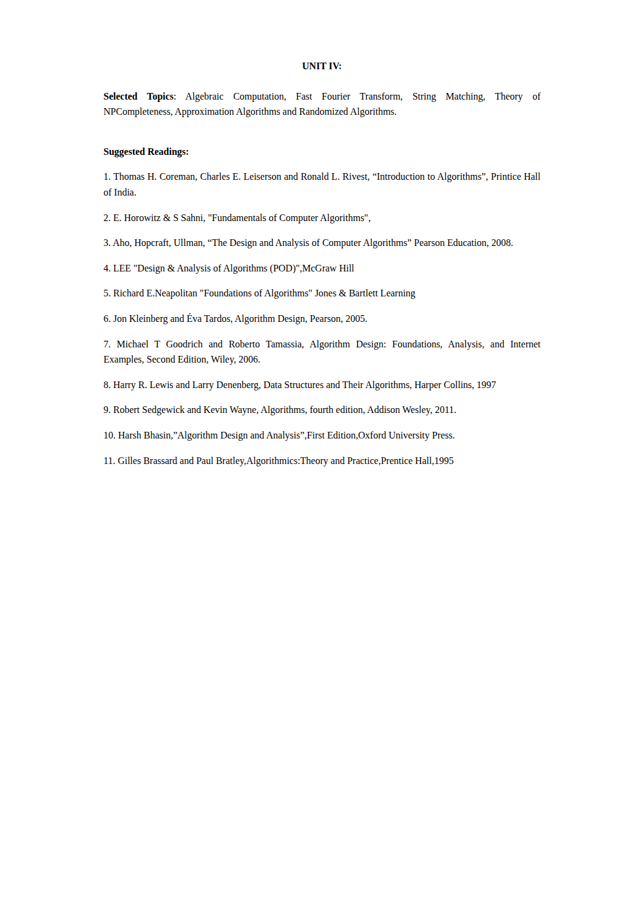UNIT IV:
Selected Topics: Algebraic Computation, Fast Fourier Transform, String Matching, Theory of NPCompleteness, Approximation Algorithms and Randomized Algorithms.
Suggested Readings:
Thomas H. Coreman, Charles E. Leiserson and Ronald L. Rivest, “Introduction to Algorithms”, Printice Hall of India.
E. Horowitz & S Sahni, "Fundamentals of Computer Algorithms",
Aho, Hopcraft, Ullman, “The Design and Analysis of Computer Algorithms” Pearson Education, 2008.
LEE "Design & Analysis of Algorithms (POD)",McGraw Hill
Richard E.Neapolitan "Foundations of Algorithms" Jones & Bartlett Learning
Jon Kleinberg and Éva Tardos, Algorithm Design, Pearson, 2005.
Michael T Goodrich and Roberto Tamassia, Algorithm Design: Foundations, Analysis, and Internet Examples, Second Edition, Wiley, 2006.
Harry R. Lewis and Larry Denenberg, Data Structures and Their Algorithms, Harper Collins, 1997
Robert Sedgewick and Kevin Wayne, Algorithms, fourth edition, Addison Wesley, 2011.
Harsh Bhasin,”Algorithm Design and Analysis”,First Edition,Oxford University Press.
Gilles Brassard and Paul Bratley,Algorithmics:Theory and Practice,Prentice Hall,1995